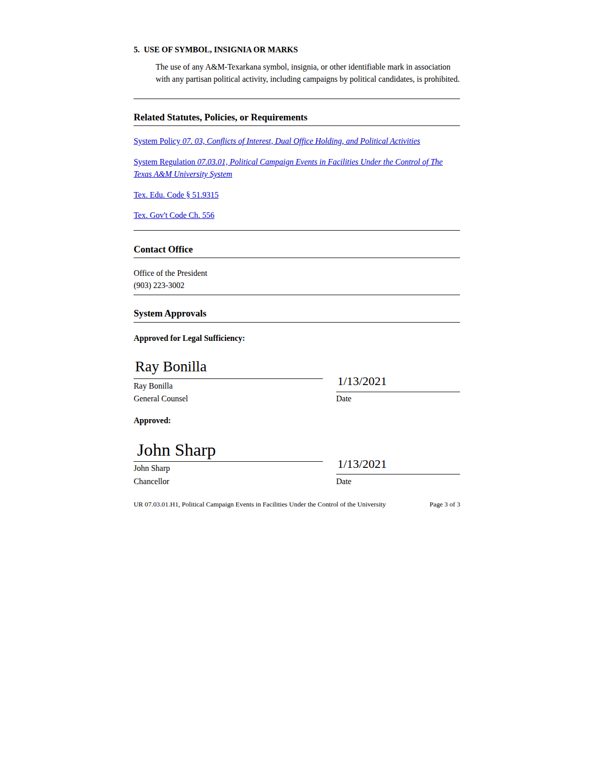5. USE OF SYMBOL, INSIGNIA OR MARKS
The use of any A&M-Texarkana symbol, insignia, or other identifiable mark in association with any partisan political activity, including campaigns by political candidates, is prohibited.
Related Statutes, Policies, or Requirements
System Policy 07. 03, Conflicts of Interest, Dual Office Holding, and Political Activities
System Regulation 07.03.01, Political Campaign Events in Facilities Under the Control of The Texas A&M University System
Tex. Edu. Code § 51.9315
Tex. Gov't Code Ch. 556
Contact Office
Office of the President
(903) 223-3002
System Approvals
Approved for Legal Sufficiency:
Ray Bonilla
Ray Bonilla
General Counsel
1/13/2021
Date
Approved:
John Sharp
John Sharp
Chancellor
1/13/2021
Date
UR 07.03.01.H1, Political Campaign Events in Facilities Under the Control of the University Page 3 of 3